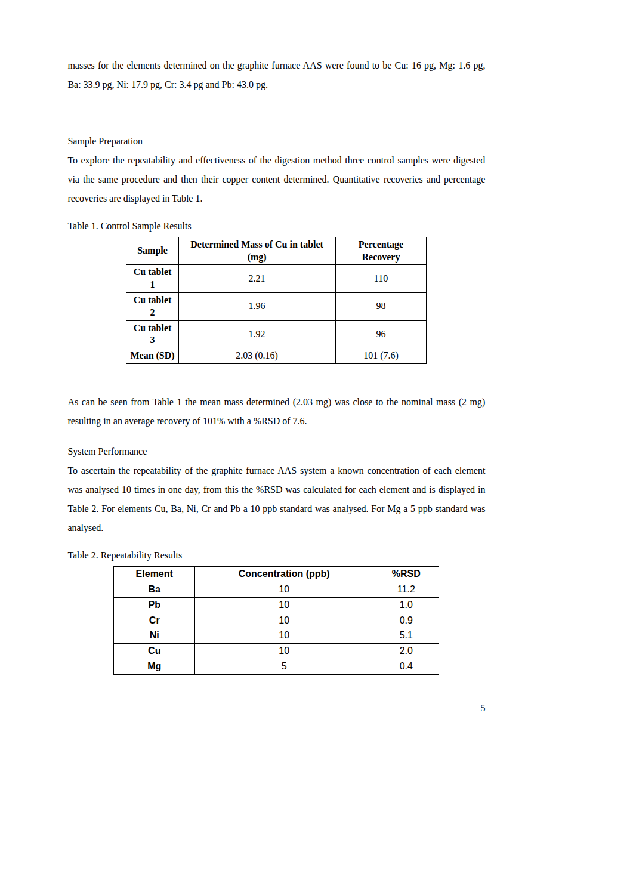masses for the elements determined on the graphite furnace AAS were found to be Cu: 16 pg, Mg: 1.6 pg, Ba: 33.9 pg, Ni: 17.9 pg, Cr: 3.4 pg and Pb: 43.0 pg.
Sample Preparation
To explore the repeatability and effectiveness of the digestion method three control samples were digested via the same procedure and then their copper content determined. Quantitative recoveries and percentage recoveries are displayed in Table 1.
Table 1. Control Sample Results
| Sample | Determined Mass of Cu in tablet (mg) | Percentage Recovery |
| --- | --- | --- |
| Cu tablet 1 | 2.21 | 110 |
| Cu tablet 2 | 1.96 | 98 |
| Cu tablet 3 | 1.92 | 96 |
| Mean (SD) | 2.03 (0.16) | 101 (7.6) |
As can be seen from Table 1 the mean mass determined (2.03 mg) was close to the nominal mass (2 mg) resulting in an average recovery of 101% with a %RSD of 7.6.
System Performance
To ascertain the repeatability of the graphite furnace AAS system a known concentration of each element was analysed 10 times in one day, from this the %RSD was calculated for each element and is displayed in Table 2. For elements Cu, Ba, Ni, Cr and Pb a 10 ppb standard was analysed. For Mg a 5 ppb standard was analysed.
Table 2. Repeatability Results
| Element | Concentration (ppb) | %RSD |
| --- | --- | --- |
| Ba | 10 | 11.2 |
| Pb | 10 | 1.0 |
| Cr | 10 | 0.9 |
| Ni | 10 | 5.1 |
| Cu | 10 | 2.0 |
| Mg | 5 | 0.4 |
5